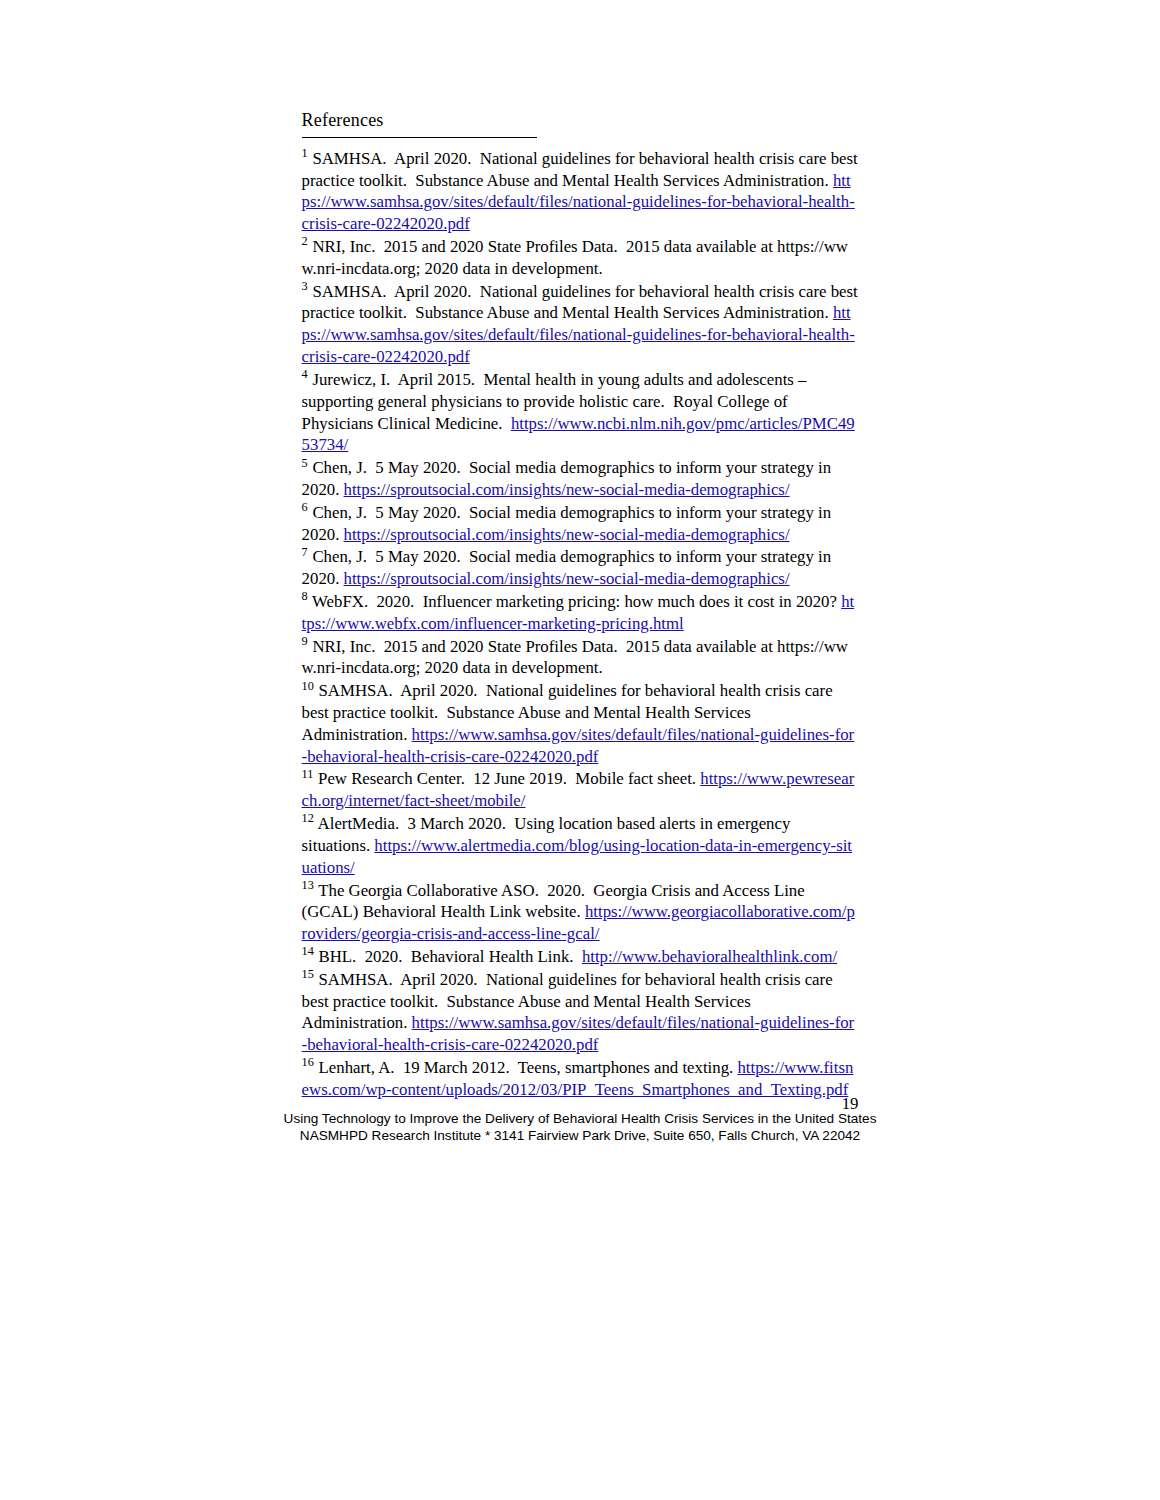References
1 SAMHSA. April 2020. National guidelines for behavioral health crisis care best practice toolkit. Substance Abuse and Mental Health Services Administration. https://www.samhsa.gov/sites/default/files/national-guidelines-for-behavioral-health-crisis-care-02242020.pdf
2 NRI, Inc. 2015 and 2020 State Profiles Data. 2015 data available at https://www.nri-incdata.org; 2020 data in development.
3 SAMHSA. April 2020. National guidelines for behavioral health crisis care best practice toolkit. Substance Abuse and Mental Health Services Administration. https://www.samhsa.gov/sites/default/files/national-guidelines-for-behavioral-health-crisis-care-02242020.pdf
4 Jurewicz, I. April 2015. Mental health in young adults and adolescents – supporting general physicians to provide holistic care. Royal College of Physicians Clinical Medicine. https://www.ncbi.nlm.nih.gov/pmc/articles/PMC4953734/
5 Chen, J. 5 May 2020. Social media demographics to inform your strategy in 2020. https://sproutsocial.com/insights/new-social-media-demographics/
6 Chen, J. 5 May 2020. Social media demographics to inform your strategy in 2020. https://sproutsocial.com/insights/new-social-media-demographics/
7 Chen, J. 5 May 2020. Social media demographics to inform your strategy in 2020. https://sproutsocial.com/insights/new-social-media-demographics/
8 WebFX. 2020. Influencer marketing pricing: how much does it cost in 2020? https://www.webfx.com/influencer-marketing-pricing.html
9 NRI, Inc. 2015 and 2020 State Profiles Data. 2015 data available at https://www.nri-incdata.org; 2020 data in development.
10 SAMHSA. April 2020. National guidelines for behavioral health crisis care best practice toolkit. Substance Abuse and Mental Health Services Administration. https://www.samhsa.gov/sites/default/files/national-guidelines-for-behavioral-health-crisis-care-02242020.pdf
11 Pew Research Center. 12 June 2019. Mobile fact sheet. https://www.pewresearch.org/internet/fact-sheet/mobile/
12 AlertMedia. 3 March 2020. Using location based alerts in emergency situations. https://www.alertmedia.com/blog/using-location-data-in-emergency-situations/
13 The Georgia Collaborative ASO. 2020. Georgia Crisis and Access Line (GCAL) Behavioral Health Link website. https://www.georgiacollaborative.com/providers/georgia-crisis-and-access-line-gcal/
14 BHL. 2020. Behavioral Health Link. http://www.behavioralhealthlink.com/
15 SAMHSA. April 2020. National guidelines for behavioral health crisis care best practice toolkit. Substance Abuse and Mental Health Services Administration. https://www.samhsa.gov/sites/default/files/national-guidelines-for-behavioral-health-crisis-care-02242020.pdf
16 Lenhart, A. 19 March 2012. Teens, smartphones and texting. https://www.fitsnews.com/wp-content/uploads/2012/03/PIP_Teens_Smartphones_and_Texting.pdf
19
Using Technology to Improve the Delivery of Behavioral Health Crisis Services in the United States
NASMHPD Research Institute * 3141 Fairview Park Drive, Suite 650, Falls Church, VA 22042